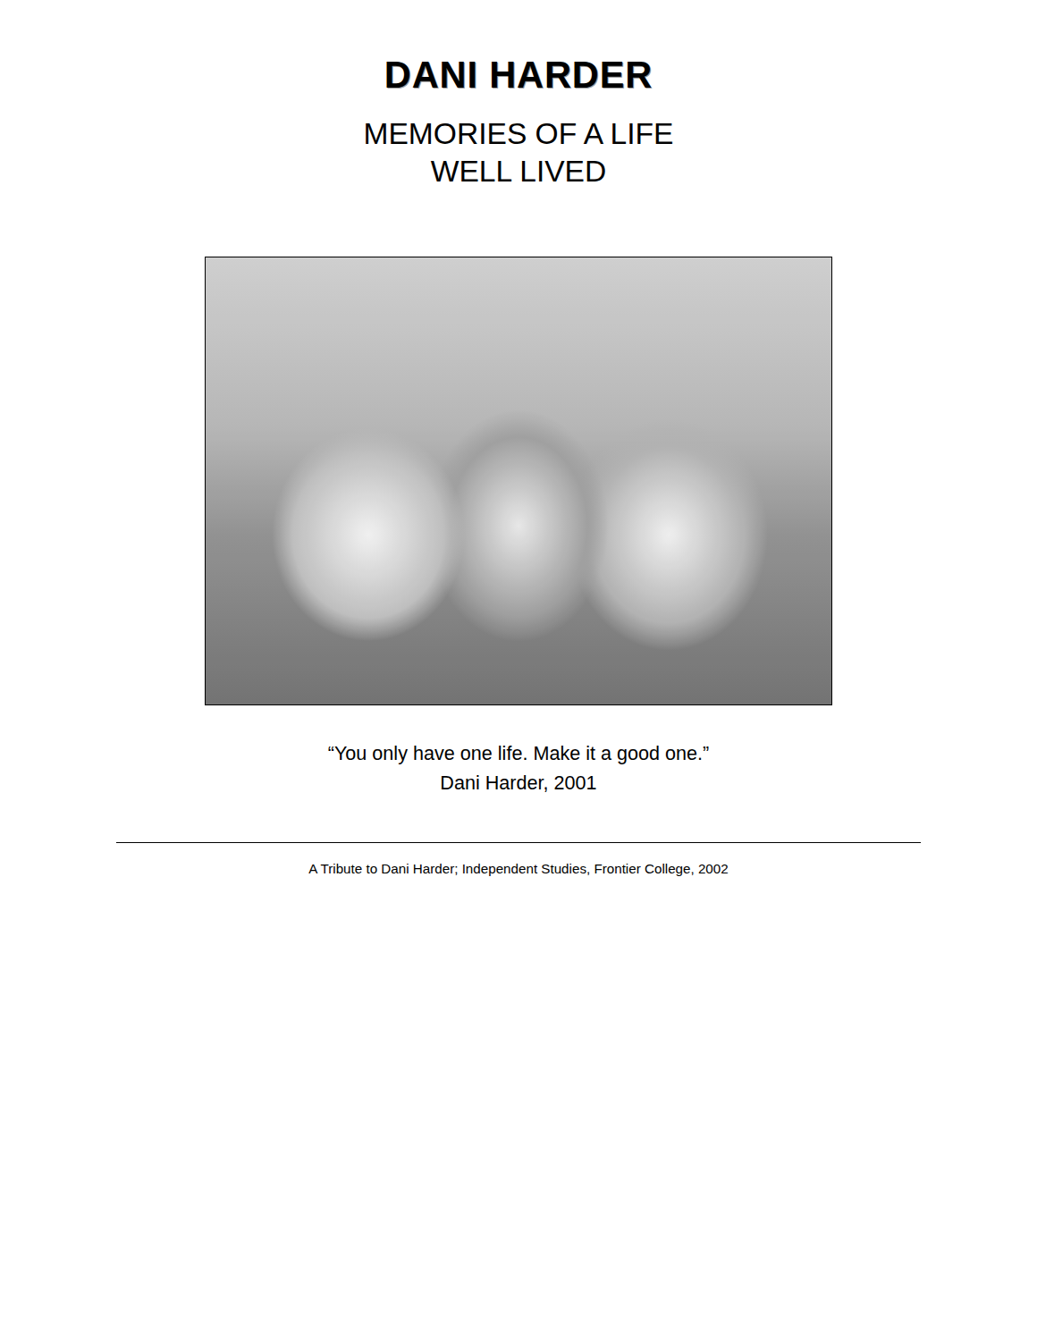DANI HARDER
MEMORIES OF A LIFE
WELL LIVED
“You only have one life. Make it a good one.”
Dani Harder, 2001
A Tribute to Dani Harder; Independent Studies, Frontier College, 2002